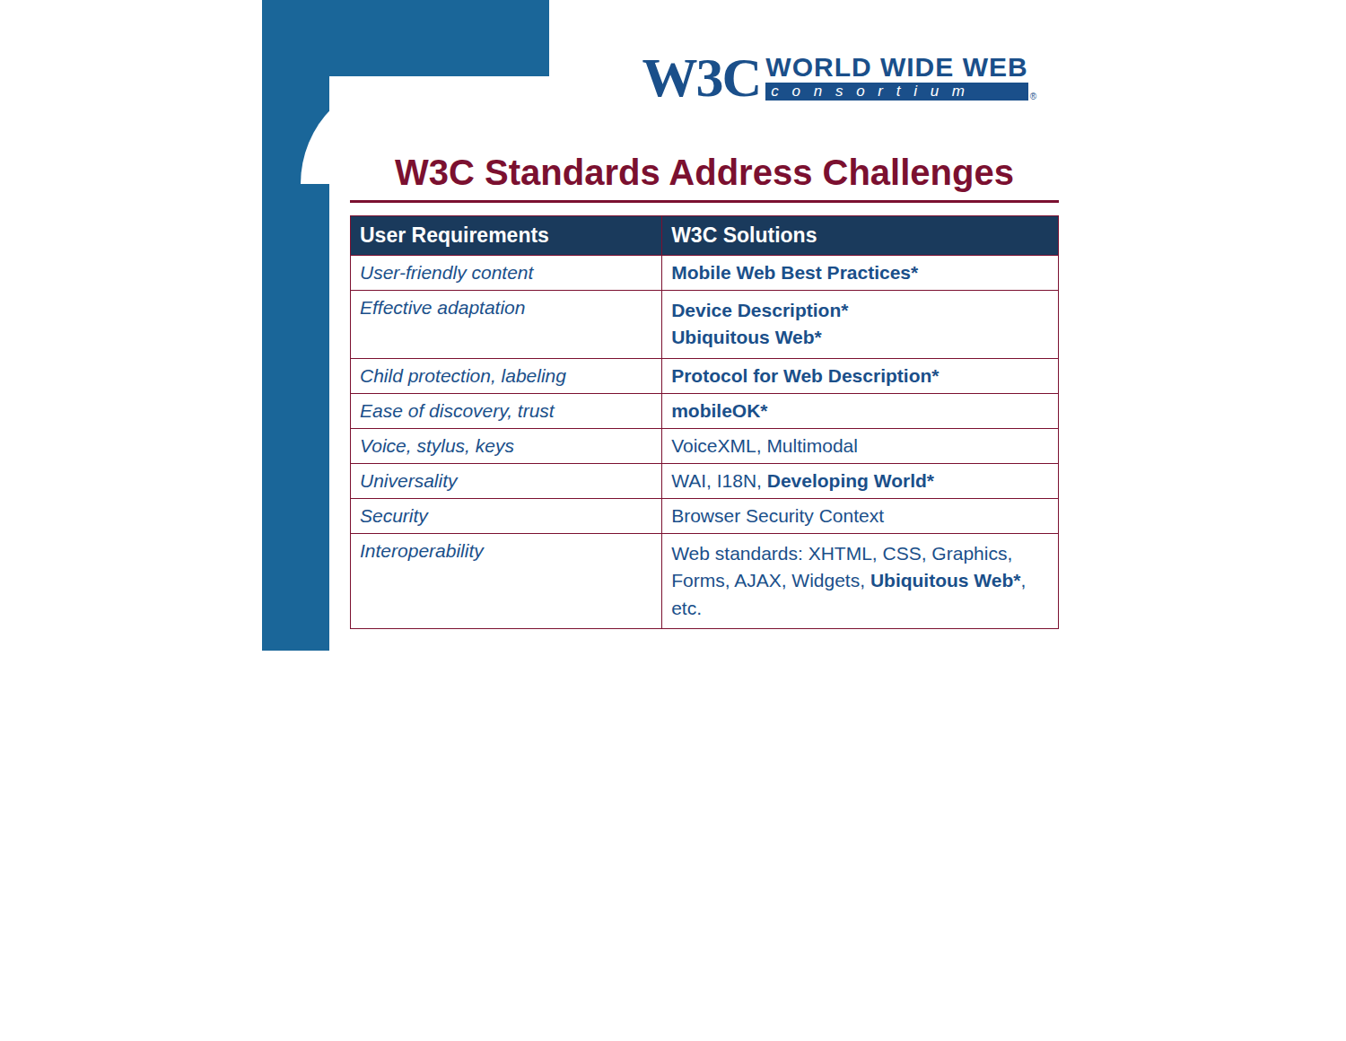W3C WORLD WIDE WEB c o n s o r t i u m ®
W3C Standards Address Challenges
| User Requirements | W3C Solutions |
| --- | --- |
| User-friendly content | Mobile Web Best Practices* |
| Effective adaptation | Device Description* Ubiquitous Web* |
| Child protection, labeling | Protocol for Web Description* |
| Ease of discovery, trust | mobileOK* |
| Voice, stylus, keys | VoiceXML, Multimodal |
| Universality | WAI, I18N, Developing World* |
| Security | Browser Security Context |
| Interoperability | Web standards: XHTML, CSS, Graphics, Forms, AJAX, Widgets, Ubiquitous Web* , etc. |